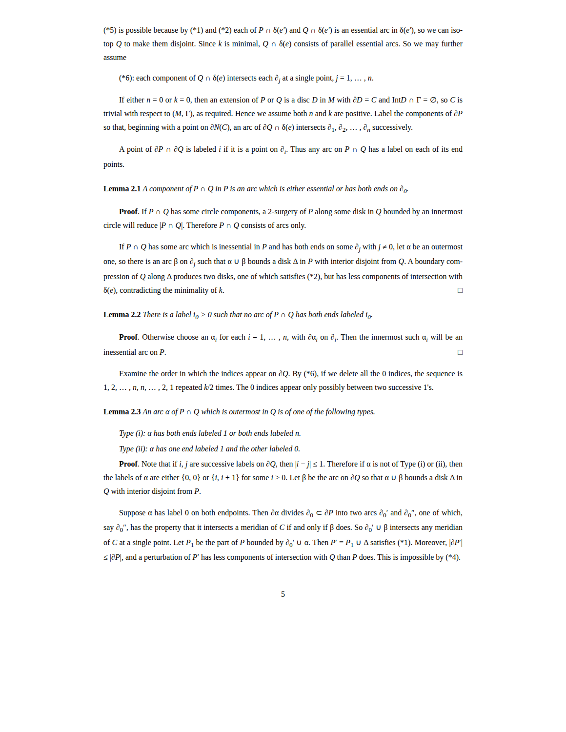(*5) is possible because by (*1) and (*2) each of P ∩ δ(e′) and Q ∩ δ(e′) is an essential arc in δ(e′), so we can isotop Q to make them disjoint. Since k is minimal, Q ∩ δ(e) consists of parallel essential arcs. So we may further assume
(*6): each component of Q ∩ δ(e) intersects each ∂j at a single point, j = 1, … , n.
If either n = 0 or k = 0, then an extension of P or Q is a disc D in M with ∂D = C and IntD ∩ Γ = ∅, so C is trivial with respect to (M, Γ), as required. Hence we assume both n and k are positive. Label the components of ∂P so that, beginning with a point on ∂N(C), an arc of ∂Q ∩ δ(e) intersects ∂1, ∂2, … , ∂n successively.
A point of ∂P ∩ ∂Q is labeled i if it is a point on ∂i. Thus any arc on P ∩ Q has a label on each of its end points.
Lemma 2.1 A component of P ∩ Q in P is an arc which is either essential or has both ends on ∂0.
Proof. If P ∩ Q has some circle components, a 2-surgery of P along some disk in Q bounded by an innermost circle will reduce |P ∩ Q|. Therefore P ∩ Q consists of arcs only.
If P ∩ Q has some arc which is inessential in P and has both ends on some ∂j with j ≠ 0, let α be an outermost one, so there is an arc β on ∂j such that α ∪ β bounds a disk Δ in P with interior disjoint from Q. A boundary compression of Q along Δ produces two disks, one of which satisfies (*2), but has less components of intersection with δ(e), contradicting the minimality of k. □
Lemma 2.2 There is a label i0 > 0 such that no arc of P ∩ Q has both ends labeled i0.
Proof. Otherwise choose an αi for each i = 1, … , n, with ∂αi on ∂i. Then the innermost such αi will be an inessential arc on P. □
Examine the order in which the indices appear on ∂Q. By (*6), if we delete all the 0 indices, the sequence is 1, 2, … , n, n, … , 2, 1 repeated k/2 times. The 0 indices appear only possibly between two successive 1's.
Lemma 2.3 An arc α of P ∩ Q which is outermost in Q is of one of the following types.
Type (i): α has both ends labeled 1 or both ends labeled n.
Type (ii): α has one end labeled 1 and the other labeled 0.
Proof. Note that if i, j are successive labels on ∂Q, then |i − j| ≤ 1. Therefore if α is not of Type (i) or (ii), then the labels of α are either {0, 0} or {i, i + 1} for some i > 0. Let β be the arc on ∂Q so that α ∪ β bounds a disk Δ in Q with interior disjoint from P.
Suppose α has label 0 on both endpoints. Then ∂α divides ∂0 ⊂ ∂P into two arcs ∂0′ and ∂0″, one of which, say ∂0″, has the property that it intersects a meridian of C if and only if β does. So ∂0′ ∪ β intersects any meridian of C at a single point. Let P1 be the part of P bounded by ∂0′ ∪ α. Then P′ = P1 ∪ Δ satisfies (*1). Moreover, |∂P′| ≤ |∂P|, and a perturbation of P′ has less components of intersection with Q than P does. This is impossible by (*4).
5